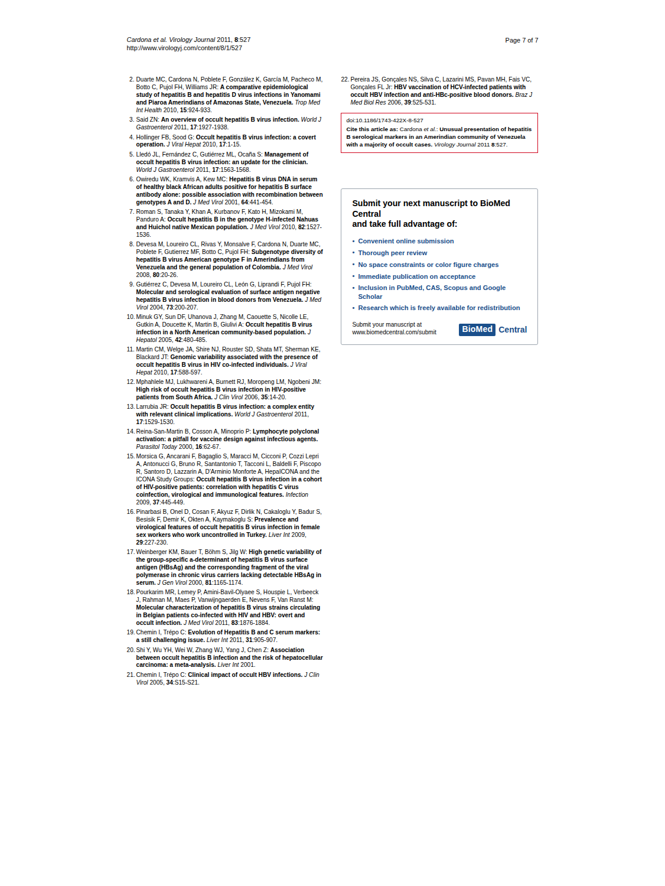Cardona et al. Virology Journal 2011, 8:527
http://www.virologyj.com/content/8/1/527
Page 7 of 7
2. Duarte MC, Cardona N, Poblete F, González K, García M, Pacheco M, Botto C, Pujol FH, Williams JR: A comparative epidemiological study of hepatitis B and hepatitis D virus infections in Yanomami and Piaroa Amerindians of Amazonas State, Venezuela. Trop Med Int Health 2010, 15:924-933.
3. Said ZN: An overview of occult hepatitis B virus infection. World J Gastroenterol 2011, 17:1927-1938.
4. Hollinger FB, Sood G: Occult hepatitis B virus infection: a covert operation. J Viral Hepat 2010, 17:1-15.
5. Lledó JL, Fernández C, Gutiérrez ML, Ocaña S: Management of occult hepatitis B virus infection: an update for the clinician. World J Gastroenterol 2011, 17:1563-1568.
6. Owiredu WK, Kramvis A, Kew MC: Hepatitis B virus DNA in serum of healthy black African adults positive for hepatitis B surface antibody alone: possible association with recombination between genotypes A and D. J Med Virol 2001, 64:441-454.
7. Roman S, Tanaka Y, Khan A, Kurbanov F, Kato H, Mizokami M, Panduro A: Occult hepatitis B in the genotype H-infected Nahuas and Huichol native Mexican population. J Med Virol 2010, 82:1527-1536.
8. Devesa M, Loureiro CL, Rivas Y, Monsalve F, Cardona N, Duarte MC, Poblete F, Gutierrez MF, Botto C, Pujol FH: Subgenotype diversity of hepatitis B virus American genotype F in Amerindians from Venezuela and the general population of Colombia. J Med Virol 2008, 80:20-26.
9. Gutiérrez C, Devesa M, Loureiro CL, León G, Liprandi F, Pujol FH: Molecular and serological evaluation of surface antigen negative hepatitis B virus infection in blood donors from Venezuela. J Med Virol 2004, 73:200-207.
10. Minuk GY, Sun DF, Uhanova J, Zhang M, Caouette S, Nicolle LE, Gutkin A, Doucette K, Martin B, Giulivi A: Occult hepatitis B virus infection in a North American community-based population. J Hepatol 2005, 42:480-485.
11. Martin CM, Welge JA, Shire NJ, Rouster SD, Shata MT, Sherman KE, Blackard JT: Genomic variability associated with the presence of occult hepatitis B virus in HIV co-infected individuals. J Viral Hepat 2010, 17:588-597.
12. Mphahlele MJ, Lukhwareni A, Burnett RJ, Moropeng LM, Ngobeni JM: High risk of occult hepatitis B virus infection in HIV-positive patients from South Africa. J Clin Virol 2006, 35:14-20.
13. Larrubia JR: Occult hepatitis B virus infection: a complex entity with relevant clinical implications. World J Gastroenterol 2011, 17:1529-1530.
14. Reina-San-Martin B, Cosson A, Minoprio P: Lymphocyte polyclonal activation: a pitfall for vaccine design against infectious agents. Parasitol Today 2000, 16:62-67.
15. Morsica G, Ancarani F, Bagaglio S, Maracci M, Cicconi P, Cozzi Lepri A, Antonucci G, Bruno R, Santantonio T, Tacconi L, Baldelli F, Piscopo R, Santoro D, Lazzarin A, D'Arminio Monforte A, HepaICONA and the ICONA Study Groups: Occult hepatitis B virus infection in a cohort of HIV-positive patients: correlation with hepatitis C virus coinfection, virological and immunological features. Infection 2009, 37:445-449.
16. Pinarbasi B, Onel D, Cosan F, Akyuz F, Dirlik N, Cakaloglu Y, Badur S, Besisik F, Demir K, Okten A, Kaymakoglu S: Prevalence and virological features of occult hepatitis B virus infection in female sex workers who work uncontrolled in Turkey. Liver Int 2009, 29:227-230.
17. Weinberger KM, Bauer T, Böhm S, Jilg W: High genetic variability of the group-specific a-determinant of hepatitis B virus surface antigen (HBsAg) and the corresponding fragment of the viral polymerase in chronic virus carriers lacking detectable HBsAg in serum. J Gen Virol 2000, 81:1165-1174.
18. Pourkarim MR, Lemey P, Amini-Bavil-Olyaee S, Houspie L, Verbeeck J, Rahman M, Maes P, Vanwijngaerden E, Nevens F, Van Ranst M: Molecular characterization of hepatitis B virus strains circulating in Belgian patients co-infected with HIV and HBV: overt and occult infection. J Med Virol 2011, 83:1876-1884.
19. Chemin I, Trépo C: Evolution of Hepatitis B and C serum markers: a still challenging issue. Liver Int 2011, 31:905-907.
20. Shi Y, Wu YH, Wei W, Zhang WJ, Yang J, Chen Z: Association between occult hepatitis B infection and the risk of hepatocellular carcinoma: a meta-analysis. Liver Int 2001.
21. Chemin I, Trépo C: Clinical impact of occult HBV infections. J Clin Virol 2005, 34:S15-S21.
22. Pereira JS, Gonçales NS, Silva C, Lazarini MS, Pavan MH, Fais VC, Gonçales FL Jr: HBV vaccination of HCV-infected patients with occult HBV infection and anti-HBc-positive blood donors. Braz J Med Biol Res 2006, 39:525-531.
doi:10.1186/1743-422X-8-527
Cite this article as: Cardona et al.: Unusual presentation of hepatitis B serological markers in an Amerindian community of Venezuela with a majority of occult cases. Virology Journal 2011 8:527.
Submit your next manuscript to BioMed Central
and take full advantage of:
Convenient online submission
Thorough peer review
No space constraints or color figure charges
Immediate publication on acceptance
Inclusion in PubMed, CAS, Scopus and Google Scholar
Research which is freely available for redistribution
Submit your manuscript at
www.biomedcentral.com/submit
BioMed Central